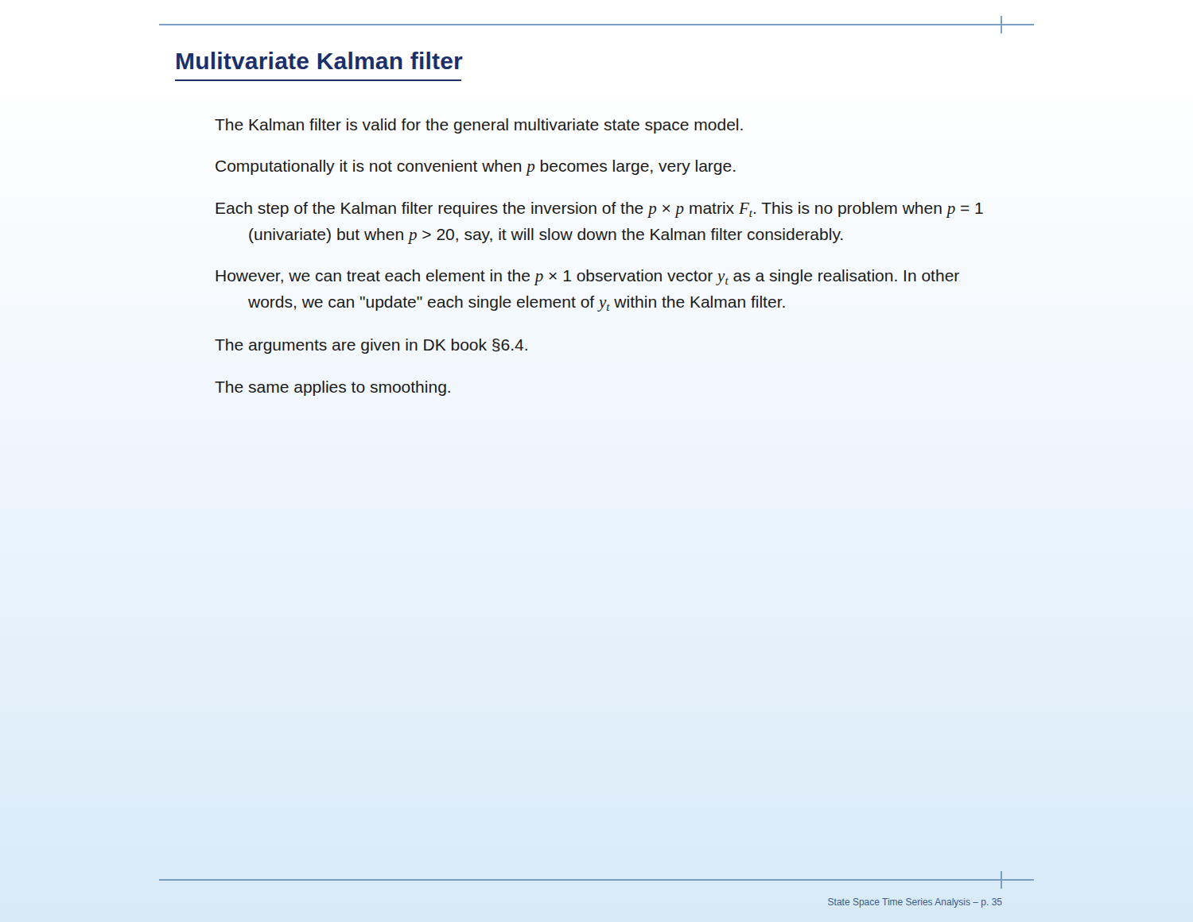Mulitvariate Kalman filter
The Kalman filter is valid for the general multivariate state space model.
Computationally it is not convenient when p becomes large, very large.
Each step of the Kalman filter requires the inversion of the p × p matrix Ft. This is no problem when p = 1 (univariate) but when p > 20, say, it will slow down the Kalman filter considerably.
However, we can treat each element in the p × 1 observation vector yt as a single realisation. In other words, we can "update" each single element of yt within the Kalman filter.
The arguments are given in DK book §6.4.
The same applies to smoothing.
State Space Time Series Analysis – p. 35